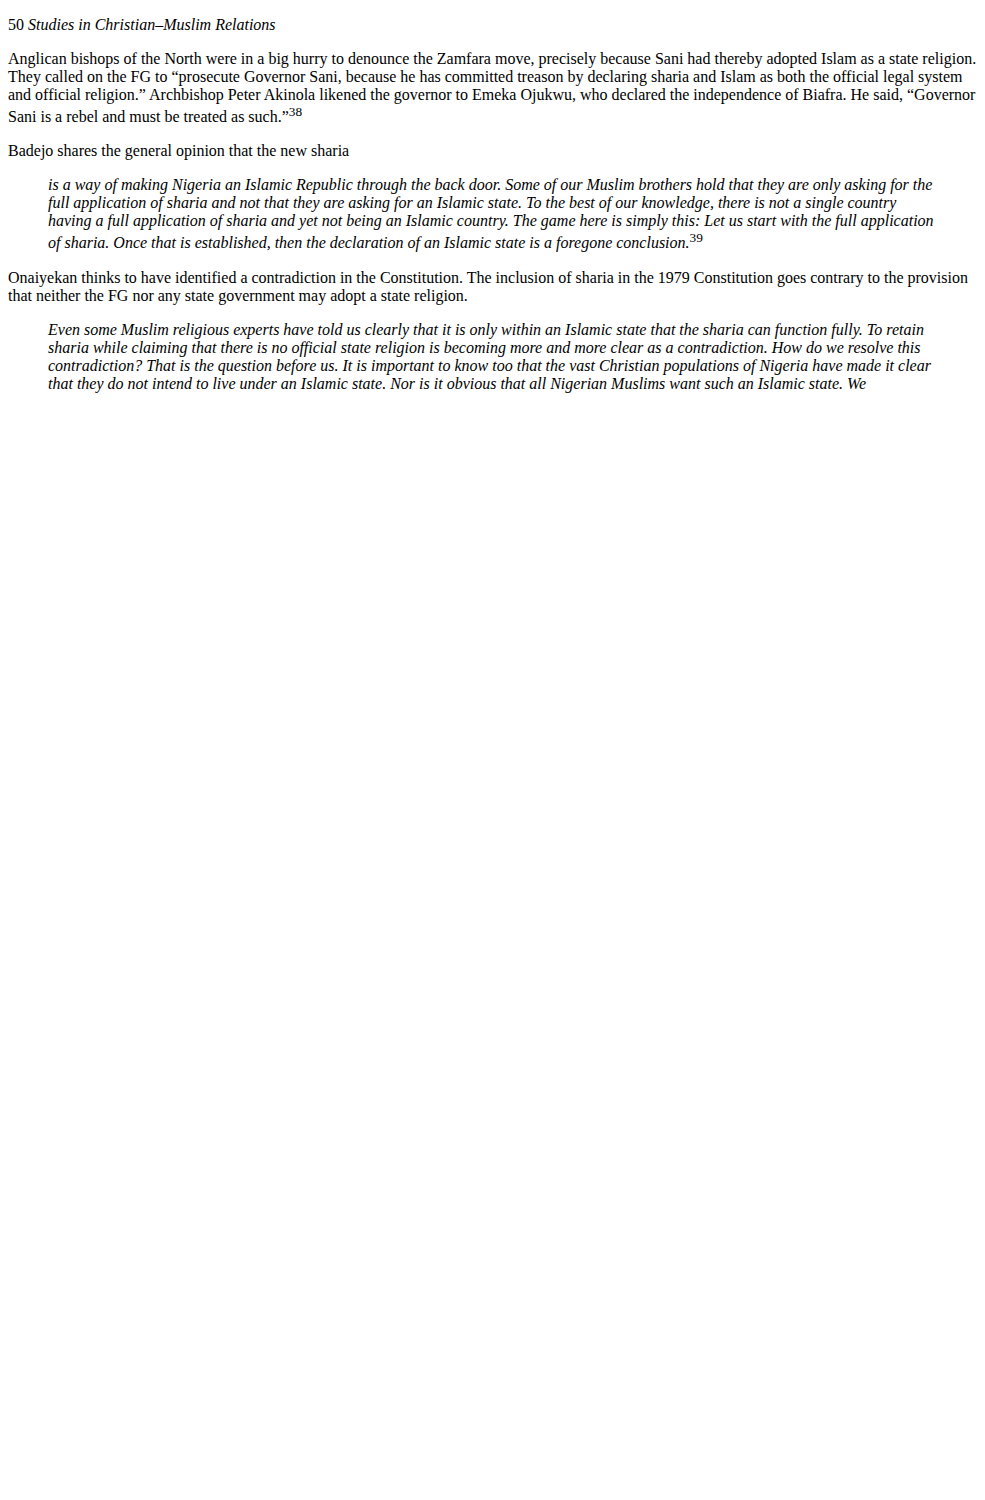50 Studies in Christian–Muslim Relations
Anglican bishops of the North were in a big hurry to denounce the Zamfara move, precisely because Sani had thereby adopted Islam as a state religion. They called on the FG to “prosecute Governor Sani, because he has committed treason by declaring sharia and Islam as both the official legal system and official religion.” Archbishop Peter Akinola likened the governor to Emeka Ojukwu, who declared the independence of Biafra. He said, “Governor Sani is a rebel and must be treated as such.”38
Badejo shares the general opinion that the new sharia
is a way of making Nigeria an Islamic Republic through the back door. Some of our Muslim brothers hold that they are only asking for the full application of sharia and not that they are asking for an Islamic state. To the best of our knowledge, there is not a single country having a full application of sharia and yet not being an Islamic country. The game here is simply this: Let us start with the full application of sharia. Once that is established, then the declaration of an Islamic state is a foregone conclusion.39
Onaiyekan thinks to have identified a contradiction in the Constitution. The inclusion of sharia in the 1979 Constitution goes contrary to the provision that neither the FG nor any state government may adopt a state religion.
Even some Muslim religious experts have told us clearly that it is only within an Islamic state that the sharia can function fully. To retain sharia while claiming that there is no official state religion is becoming more and more clear as a contradiction. How do we resolve this contradiction? That is the question before us. It is important to know too that the vast Christian populations of Nigeria have made it clear that they do not intend to live under an Islamic state. Nor is it obvious that all Nigerian Muslims want such an Islamic state. We